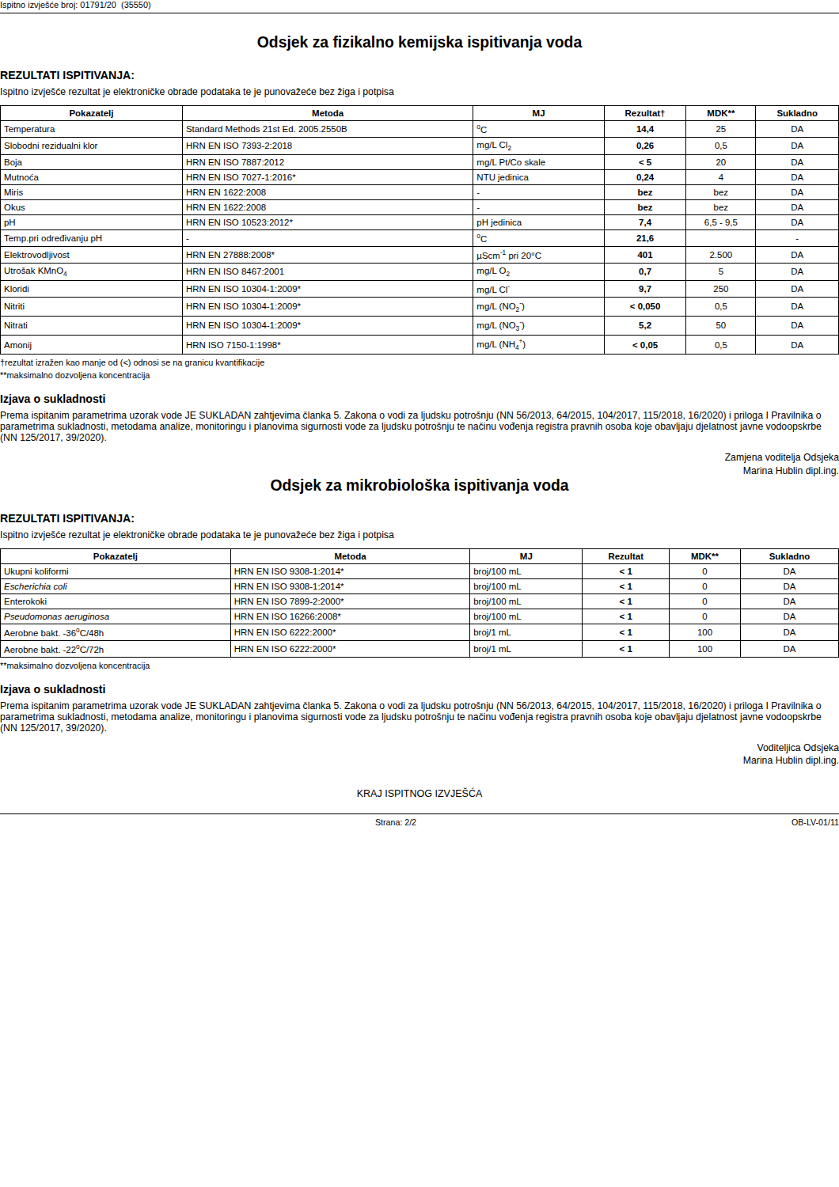Ispitno izvješće broj: 01791/20 (35550)
Odsjek za fizikalno kemijska ispitivanja voda
REZULTATI ISPITIVANJA:
Ispitno izvješće rezultat je elektroničke obrade podataka te je punovažeće bez žiga i potpisa
| Pokazatelj | Metoda | MJ | Rezultat† | MDK** | Sukladno |
| --- | --- | --- | --- | --- | --- |
| Temperatura | Standard Methods 21st Ed. 2005.2550B | o C | 14,4 | 25 | DA |
| Slobodni rezidualni klor | HRN EN ISO 7393-2:2018 | mg/L Cl 2 | 0,26 | 0,5 | DA |
| Boja | HRN EN ISO 7887:2012 | mg/L Pt/Co skale | < 5 | 20 | DA |
| Mutnoća | HRN EN ISO 7027-1:2016* | NTU jedinica | 0,24 | 4 | DA |
| Miris | HRN EN 1622:2008 | - | bez | bez | DA |
| Okus | HRN EN 1622:2008 | - | bez | bez | DA |
| pH | HRN EN ISO 10523:2012* | pH jedinica | 7,4 | 6,5 - 9,5 | DA |
| Temp.pri određivanju pH | - | o C | 21,6 | | - |
| Elektrovodljivost | HRN EN 27888:2008* | µScm -1 pri 20°C | 401 | 2.500 | DA |
| Utrošak KMnO 4 | HRN EN ISO 8467:2001 | mg/L O 2 | 0,7 | 5 | DA |
| Kloridi | HRN EN ISO 10304-1:2009* | mg/L Cl - | 9,7 | 250 | DA |
| Nitriti | HRN EN ISO 10304-1:2009* | mg/L (NO 2 - ) | < 0,050 | 0,5 | DA |
| Nitrati | HRN EN ISO 10304-1:2009* | mg/L (NO 3 - ) | 5,2 | 50 | DA |
| Amonij | HRN ISO 7150-1:1998* | mg/L (NH 4 + ) | < 0,05 | 0,5 | DA |
†rezultat izražen kao manje od (<) odnosi se na granicu kvantifikacije
**maksimalno dozvoljena koncentracija
Izjava o sukladnosti
Prema ispitanim parametrima uzorak vode JE SUKLADAN zahtjevima članka 5. Zakona o vodi za ljudsku potrošnju (NN 56/2013, 64/2015, 104/2017, 115/2018, 16/2020) i priloga I Pravilnika o parametrima sukladnosti, metodama analize, monitoringu i planovima sigurnosti vode za ljudsku potrošnju te načinu vođenja registra pravnih osoba koje obavljaju djelatnost javne vodoopskrbe (NN 125/2017, 39/2020).
Zamjena voditelja Odsjeka
Marina Hublin dipl.ing.
Odsjek za mikrobiološka ispitivanja voda
REZULTATI ISPITIVANJA:
Ispitno izvješće rezultat je elektroničke obrade podataka te je punovažeće bez žiga i potpisa
| Pokazatelj | Metoda | MJ | Rezultat | MDK** | Sukladno |
| --- | --- | --- | --- | --- | --- |
| Ukupni koliformi | HRN EN ISO 9308-1:2014* | broj/100 mL | < 1 | 0 | DA |
| Escherichia coli | HRN EN ISO 9308-1:2014* | broj/100 mL | < 1 | 0 | DA |
| Enterokoki | HRN EN ISO 7899-2:2000* | broj/100 mL | < 1 | 0 | DA |
| Pseudomonas aeruginosa | HRN EN ISO 16266:2008* | broj/100 mL | < 1 | 0 | DA |
| Aerobne bakt. -36 o C/48h | HRN EN ISO 6222:2000* | broj/1 mL | < 1 | 100 | DA |
| Aerobne bakt. -22 o C/72h | HRN EN ISO 6222:2000* | broj/1 mL | < 1 | 100 | DA |
**maksimalno dozvoljena koncentracija
Izjava o sukladnosti
Prema ispitanim parametrima uzorak vode JE SUKLADAN zahtjevima članka 5. Zakona o vodi za ljudsku potrošnju (NN 56/2013, 64/2015, 104/2017, 115/2018, 16/2020) i priloga I Pravilnika o parametrima sukladnosti, metodama analize, monitoringu i planovima sigurnosti vode za ljudsku potrošnju te načinu vođenja registra pravnih osoba koje obavljaju djelatnost javne vodoopskrbe (NN 125/2017, 39/2020).
Voditeljica Odsjeka
Marina Hublin dipl.ing.
KRAJ ISPITNOG IZVJEŠĆA
Strana: 2/2 OB-LV-01/11